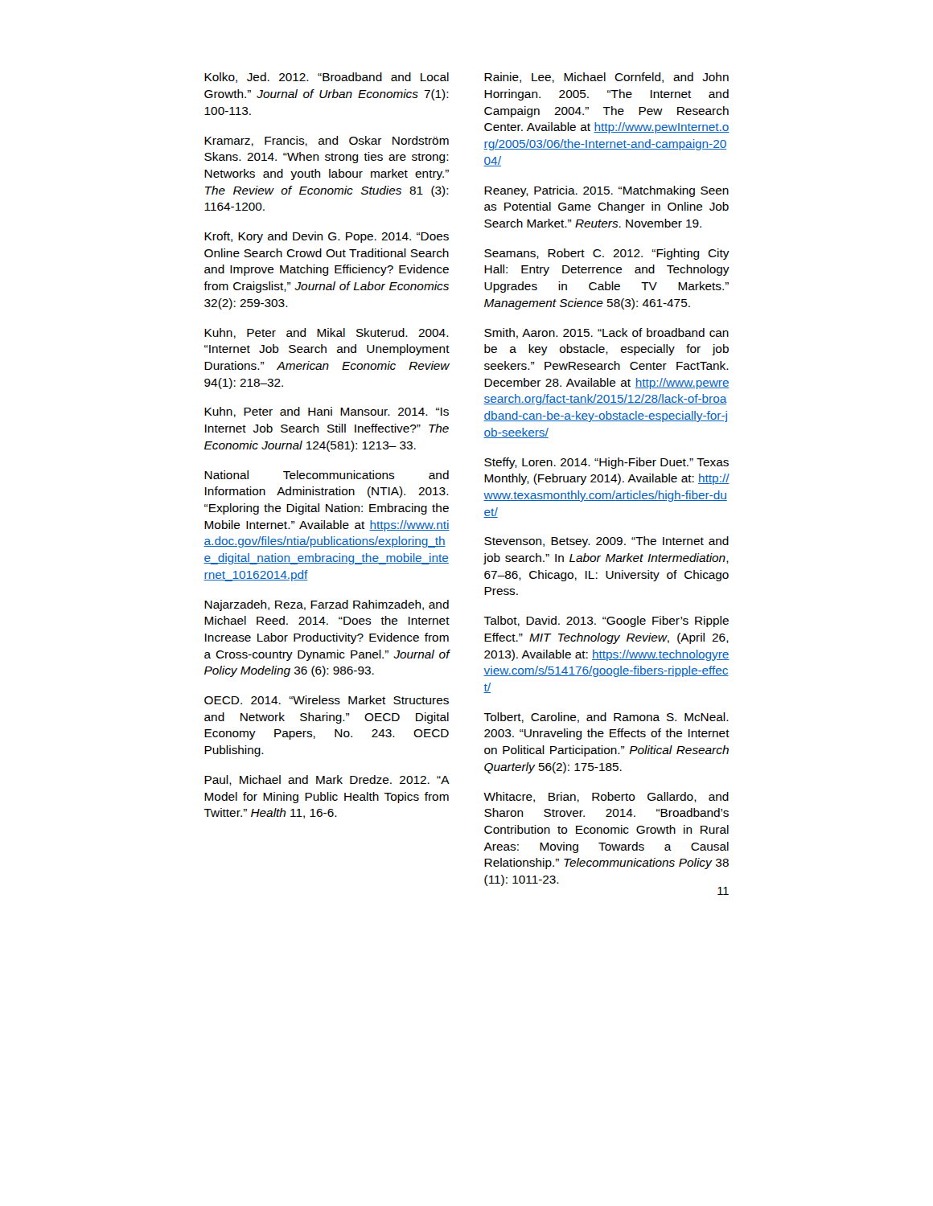Kolko, Jed. 2012. “Broadband and Local Growth.” Journal of Urban Economics 7(1): 100-113.
Kramarz, Francis, and Oskar Nordström Skans. 2014. “When strong ties are strong: Networks and youth labour market entry.” The Review of Economic Studies 81 (3): 1164-1200.
Kroft, Kory and Devin G. Pope. 2014. “Does Online Search Crowd Out Traditional Search and Improve Matching Efficiency? Evidence from Craigslist,” Journal of Labor Economics 32(2): 259-303.
Kuhn, Peter and Mikal Skuterud. 2004. “Internet Job Search and Unemployment Durations.” American Economic Review 94(1): 218–32.
Kuhn, Peter and Hani Mansour. 2014. “Is Internet Job Search Still Ineffective?” The Economic Journal 124(581): 1213– 33.
National Telecommunications and Information Administration (NTIA). 2013. “Exploring the Digital Nation: Embracing the Mobile Internet.” Available at https://www.ntia.doc.gov/files/ntia/publications/exploring_the_digital_nation_embracing_the_mobile_internet_10162014.pdf
Najarzadeh, Reza, Farzad Rahimzadeh, and Michael Reed. 2014. “Does the Internet Increase Labor Productivity? Evidence from a Cross-country Dynamic Panel.” Journal of Policy Modeling 36 (6): 986-93.
OECD. 2014. “Wireless Market Structures and Network Sharing.” OECD Digital Economy Papers, No. 243. OECD Publishing.
Paul, Michael and Mark Dredze. 2012. “A Model for Mining Public Health Topics from Twitter.” Health 11, 16-6.
Rainie, Lee, Michael Cornfeld, and John Horringan. 2005. “The Internet and Campaign 2004.” The Pew Research Center. Available at http://www.pewInternet.org/2005/03/06/the-Internet-and-campaign-2004/
Reaney, Patricia. 2015. “Matchmaking Seen as Potential Game Changer in Online Job Search Market.” Reuters. November 19.
Seamans, Robert C. 2012. “Fighting City Hall: Entry Deterrence and Technology Upgrades in Cable TV Markets.” Management Science 58(3): 461-475.
Smith, Aaron. 2015. “Lack of broadband can be a key obstacle, especially for job seekers.” PewResearch Center FactTank. December 28. Available at http://www.pewresearch.org/fact-tank/2015/12/28/lack-of-broadband-can-be-a-key-obstacle-especially-for-job-seekers/
Steffy, Loren. 2014. “High-Fiber Duet.” Texas Monthly, (February 2014). Available at: http://www.texasmonthly.com/articles/high-fiber-duet/
Stevenson, Betsey. 2009. “The Internet and job search.” In Labor Market Intermediation, 67–86, Chicago, IL: University of Chicago Press.
Talbot, David. 2013. “Google Fiber’s Ripple Effect.” MIT Technology Review, (April 26, 2013). Available at: https://www.technologyreview.com/s/514176/google-fibers-ripple-effect/
Tolbert, Caroline, and Ramona S. McNeal. 2003. “Unraveling the Effects of the Internet on Political Participation.” Political Research Quarterly 56(2): 175-185.
Whitacre, Brian, Roberto Gallardo, and Sharon Strover. 2014. “Broadband’s Contribution to Economic Growth in Rural Areas: Moving Towards a Causal Relationship.” Telecommunications Policy 38 (11): 1011-23.
11